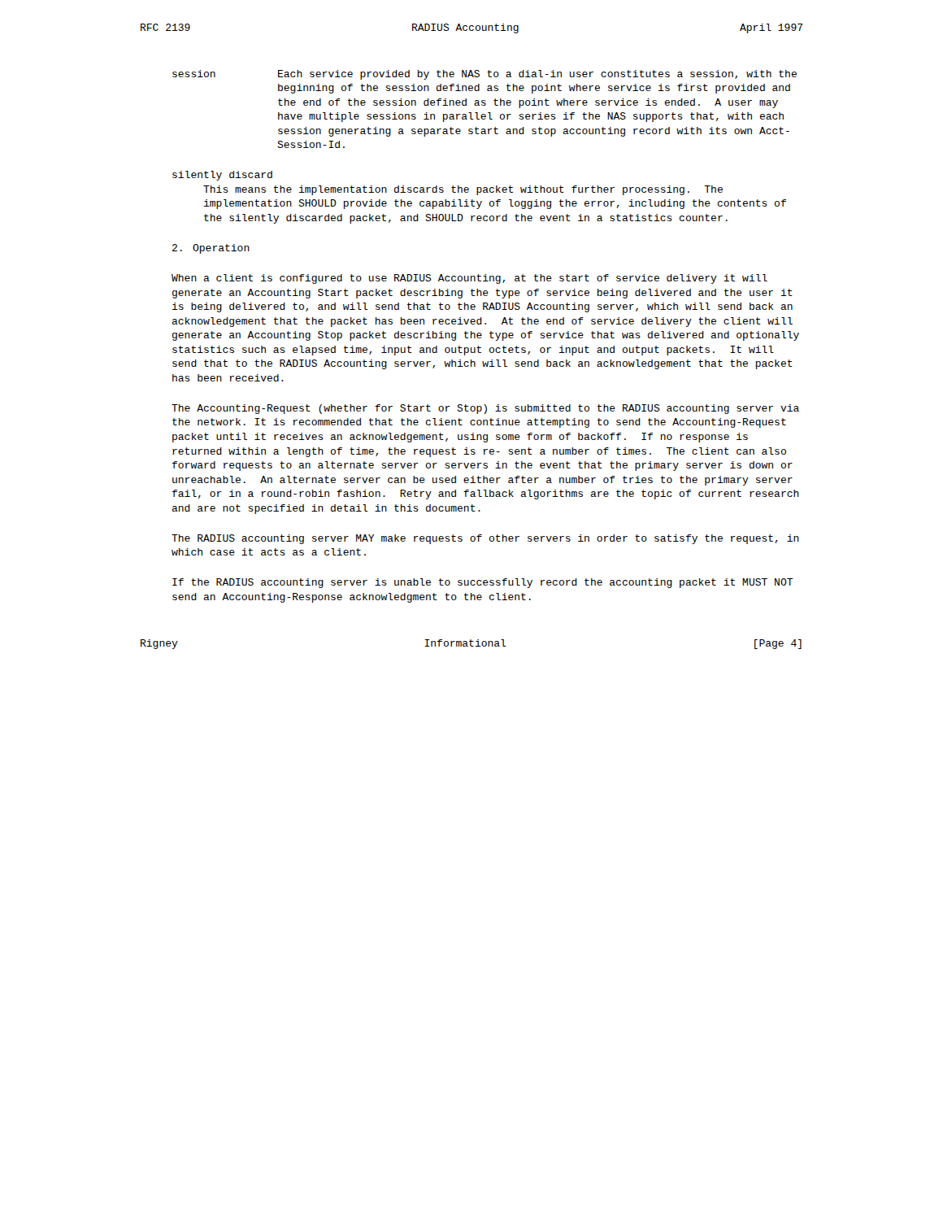RFC 2139 RADIUS Accounting April 1997
session
Each service provided by the NAS to a dial-in user constitutes a session, with the beginning of the session defined as the point where service is first provided and the end of the session defined as the point where service is ended. A user may have multiple sessions in parallel or series if the NAS supports that, with each session generating a separate start and stop accounting record with its own Acct-Session-Id.
silently discard
This means the implementation discards the packet without further processing. The implementation SHOULD provide the capability of logging the error, including the contents of the silently discarded packet, and SHOULD record the event in a statistics counter.
2. Operation
When a client is configured to use RADIUS Accounting, at the start of service delivery it will generate an Accounting Start packet describing the type of service being delivered and the user it is being delivered to, and will send that to the RADIUS Accounting server, which will send back an acknowledgement that the packet has been received. At the end of service delivery the client will generate an Accounting Stop packet describing the type of service that was delivered and optionally statistics such as elapsed time, input and output octets, or input and output packets. It will send that to the RADIUS Accounting server, which will send back an acknowledgement that the packet has been received.
The Accounting-Request (whether for Start or Stop) is submitted to the RADIUS accounting server via the network. It is recommended that the client continue attempting to send the Accounting-Request packet until it receives an acknowledgement, using some form of backoff. If no response is returned within a length of time, the request is re- sent a number of times. The client can also forward requests to an alternate server or servers in the event that the primary server is down or unreachable. An alternate server can be used either after a number of tries to the primary server fail, or in a round-robin fashion. Retry and fallback algorithms are the topic of current research and are not specified in detail in this document.
The RADIUS accounting server MAY make requests of other servers in order to satisfy the request, in which case it acts as a client.
If the RADIUS accounting server is unable to successfully record the accounting packet it MUST NOT send an Accounting-Response acknowledgment to the client.
Rigney Informational [Page 4]